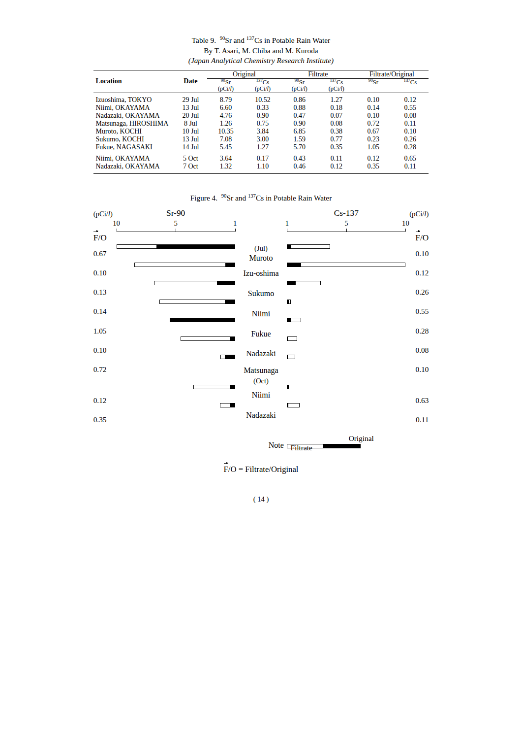Table 9. 90Sr and 137Cs in Potable Rain Water
By T. Asari, M. Chiba and M. Kuroda
(Japan Analytical Chemistry Research Institute)
| Location | Date | Original | Filtrate | Filtrate/Original |
| --- | --- | --- | --- | --- |
| 90 Sr | 137 Cs | 90 Sr | 137 Cs | 90 Sr | 137 Cs |
| (pCi/ l ) | (pCi/ l ) | (pCi/ l ) | (pCi/ l ) | | |
| Izuoshima, TOKYO | 29 Jul | 8.79 | 10.52 | 0.86 | 1.27 | 0.10 | 0.12 |
| Niimi, OKAYAMA | 13 Jul | 6.60 | 0.33 | 0.88 | 0.18 | 0.14 | 0.55 |
| Nadazaki, OKAYAMA | 20 Jul | 4.76 | 0.90 | 0.47 | 0.07 | 0.10 | 0.08 |
| Matsunaga, HIROSHIMA | 8 Jul | 1.26 | 0.75 | 0.90 | 0.08 | 0.72 | 0.11 |
| Muroto, KOCHI | 10 Jul | 10.35 | 3.84 | 6.85 | 0.38 | 0.67 | 0.10 |
| Sukumo, KOCHI | 13 Jul | 7.08 | 3.00 | 1.59 | 0.77 | 0.23 | 0.26 |
| Fukue, NAGASAKI | 14 Jul | 5.45 | 1.27 | 5.70 | 0.35 | 1.05 | 0.28 |
| Niimi, OKAYAMA | 5 Oct | 3.64 | 0.17 | 0.43 | 0.11 | 0.12 | 0.65 |
| Nadazaki, OKAYAMA | 7 Oct | 1.32 | 1.10 | 0.46 | 0.12 | 0.35 | 0.11 |
Figure 4. 90Sr and 137Cs in Potable Rain Water
(pCi/l)
Sr-90
Cs-137
(pCi/l)
10 5 1
1 5 10
F/O
F/O
0.67
0.10
0.13
0.14
1.05
0.10
0.72
0.12
0.35
(Jul)
Muroto
Izu-oshima
Sukumo
Niimi
Fukue
Nadazaki
Matsunaga
(Oct)
Niimi
Nadazaki
0.10
0.12
0.26
0.55
0.28
0.08
0.10
0.63
0.11
Note
Original
Filtrate
F/O = Filtrate/Original
( 14 )